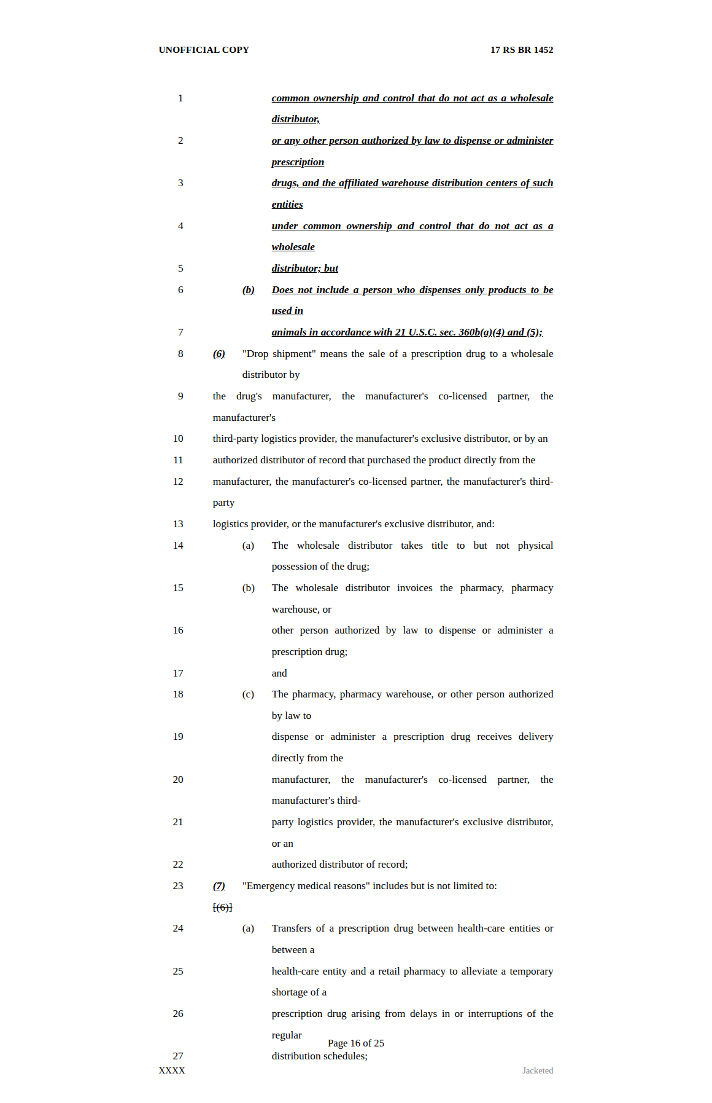UNOFFICIAL COPY
17 RS BR 1452
| 1 | common ownership and control that do not act as a wholesale distributor, |
| 2 | or any other person authorized by law to dispense or administer prescription |
| 3 | drugs, and the affiliated warehouse distribution centers of such entities |
| 4 | under common ownership and control that do not act as a wholesale |
| 5 | distributor; but |
| 6 | (b) Does not include a person who dispenses only products to be used in |
| 7 | animals in accordance with 21 U.S.C. sec. 360b(a)(4) and (5); |
| 8 | (6) "Drop shipment" means the sale of a prescription drug to a wholesale distributor by |
| 9 | the drug's manufacturer, the manufacturer's co-licensed partner, the manufacturer's |
| 10 | third-party logistics provider, the manufacturer's exclusive distributor, or by an |
| 11 | authorized distributor of record that purchased the product directly from the |
| 12 | manufacturer, the manufacturer's co-licensed partner, the manufacturer's third-party |
| 13 | logistics provider, or the manufacturer's exclusive distributor, and: |
| 14 | (a) The wholesale distributor takes title to but not physical possession of the drug; |
| 15 | (b) The wholesale distributor invoices the pharmacy, pharmacy warehouse, or |
| 16 | other person authorized by law to dispense or administer a prescription drug; |
| 17 | and |
| 18 | (c) The pharmacy, pharmacy warehouse, or other person authorized by law to |
| 19 | dispense or administer a prescription drug receives delivery directly from the |
| 20 | manufacturer, the manufacturer's co-licensed partner, the manufacturer's third- |
| 21 | party logistics provider, the manufacturer's exclusive distributor, or an |
| 22 | authorized distributor of record; |
| 23 | (7) [(6)] "Emergency medical reasons" includes but is not limited to: |
| 24 | (a) Transfers of a prescription drug between health-care entities or between a |
| 25 | health-care entity and a retail pharmacy to alleviate a temporary shortage of a |
| 26 | prescription drug arising from delays in or interruptions of the regular |
| 27 | distribution schedules; |
Page 16 of 25
XXXX
Jacketed